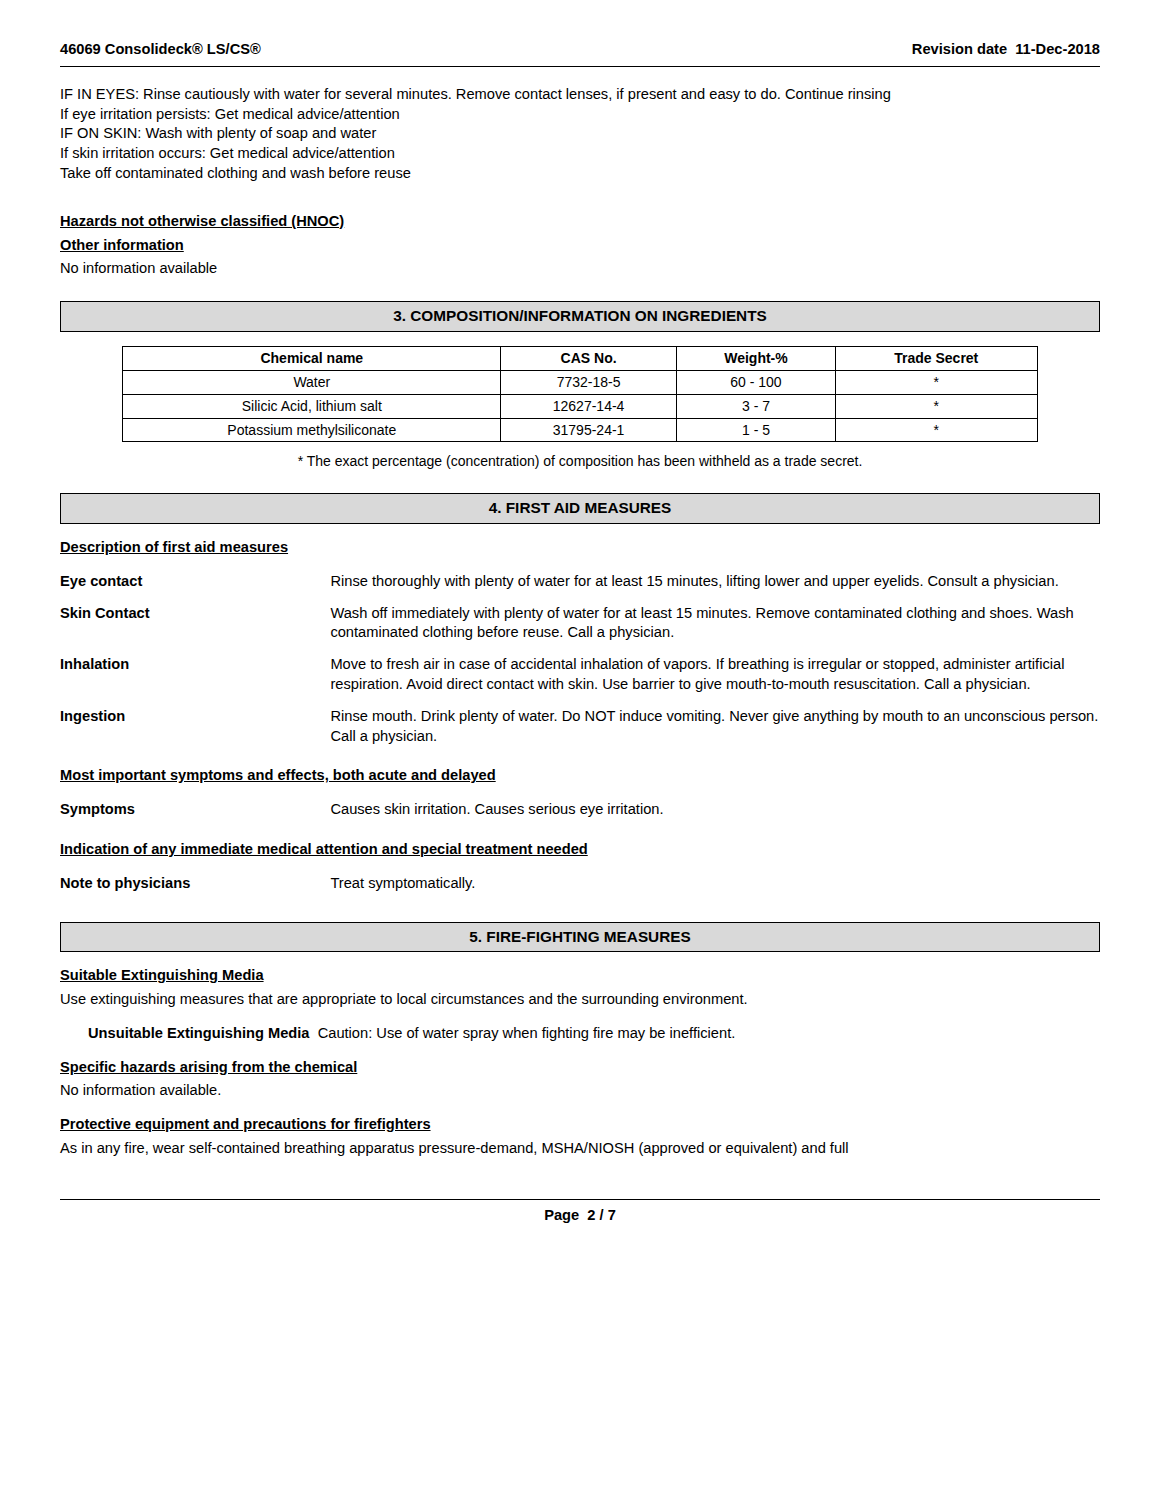46069 Consolideck® LS/CS® Revision date 11-Dec-2018
IF IN EYES: Rinse cautiously with water for several minutes. Remove contact lenses, if present and easy to do. Continue rinsing
If eye irritation persists: Get medical advice/attention
IF ON SKIN: Wash with plenty of soap and water
If skin irritation occurs: Get medical advice/attention
Take off contaminated clothing and wash before reuse
Hazards not otherwise classified (HNOC)
Other information
No information available
3. COMPOSITION/INFORMATION ON INGREDIENTS
| Chemical name | CAS No. | Weight-% | Trade Secret |
| --- | --- | --- | --- |
| Water | 7732-18-5 | 60 - 100 | * |
| Silicic Acid, lithium salt | 12627-14-4 | 3 - 7 | * |
| Potassium methylsiliconate | 31795-24-1 | 1 - 5 | * |
* The exact percentage (concentration) of composition has been withheld as a trade secret.
4. FIRST AID MEASURES
Description of first aid measures
| Eye contact | Rinse thoroughly with plenty of water for at least 15 minutes, lifting lower and upper eyelids. Consult a physician. |
| Skin Contact | Wash off immediately with plenty of water for at least 15 minutes. Remove contaminated clothing and shoes. Wash contaminated clothing before reuse. Call a physician. |
| Inhalation | Move to fresh air in case of accidental inhalation of vapors. If breathing is irregular or stopped, administer artificial respiration. Avoid direct contact with skin. Use barrier to give mouth-to-mouth resuscitation. Call a physician. |
| Ingestion | Rinse mouth. Drink plenty of water. Do NOT induce vomiting. Never give anything by mouth to an unconscious person. Call a physician. |
Most important symptoms and effects, both acute and delayed
| Symptoms | Causes skin irritation. Causes serious eye irritation. |
Indication of any immediate medical attention and special treatment needed
| Note to physicians | Treat symptomatically. |
5. FIRE-FIGHTING MEASURES
Suitable Extinguishing Media
Use extinguishing measures that are appropriate to local circumstances and the surrounding environment.
Unsuitable Extinguishing Media Caution: Use of water spray when fighting fire may be inefficient.
Specific hazards arising from the chemical
No information available.
Protective equipment and precautions for firefighters
As in any fire, wear self-contained breathing apparatus pressure-demand, MSHA/NIOSH (approved or equivalent) and full
Page 2 / 7